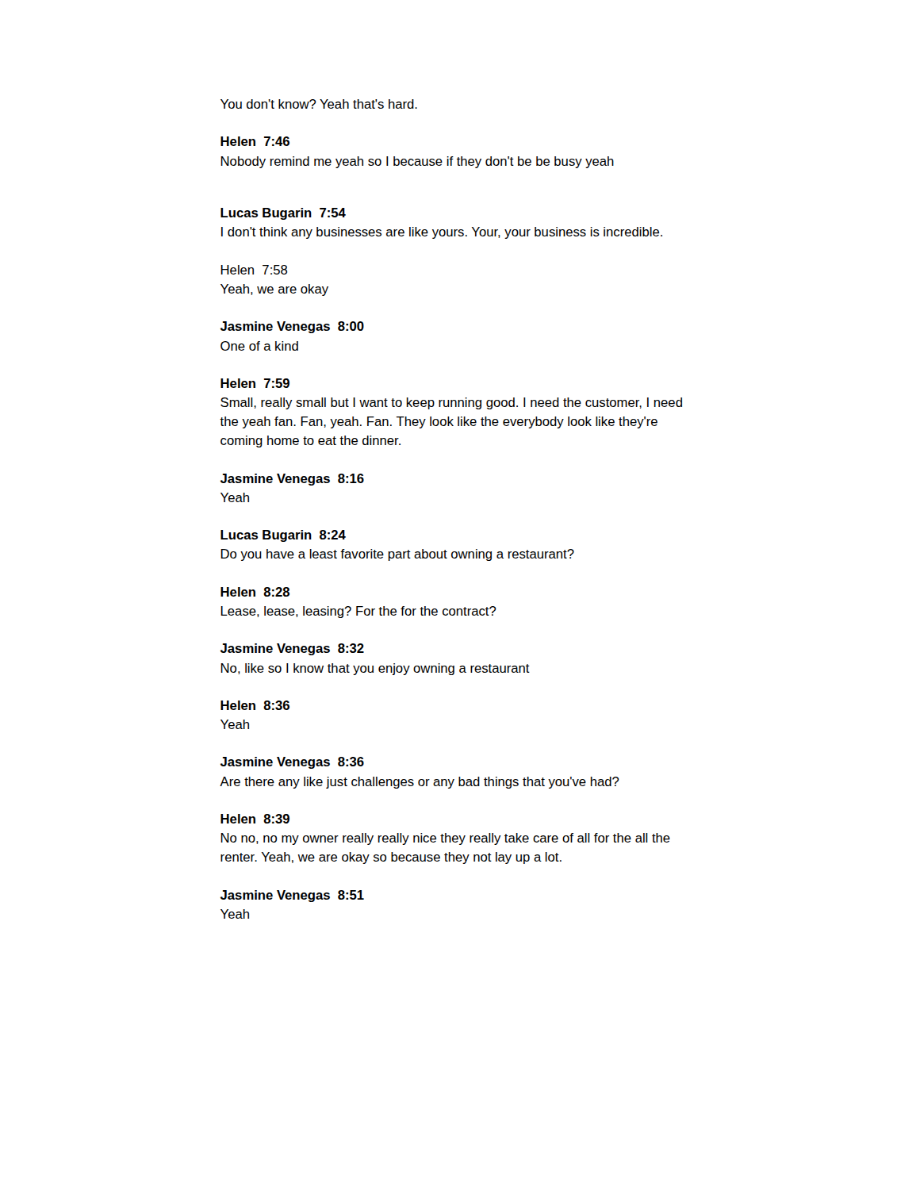You don't know? Yeah that's hard.
Helen 7:46
Nobody remind me yeah so I because if they don't be be busy yeah
Lucas Bugarin 7:54
I don't think any businesses are like yours. Your, your business is incredible.
Helen 7:58
Yeah, we are okay
Jasmine Venegas 8:00
One of a kind
Helen 7:59
Small, really small but I want to keep running good. I need the customer, I need the yeah fan. Fan, yeah. Fan. They look like the everybody look like they're coming home to eat the dinner.
Jasmine Venegas 8:16
Yeah
Lucas Bugarin 8:24
Do you have a least favorite part about owning a restaurant?
Helen 8:28
Lease, lease, leasing? For the for the contract?
Jasmine Venegas 8:32
No, like so I know that you enjoy owning a restaurant
Helen 8:36
Yeah
Jasmine Venegas 8:36
Are there any like just challenges or any bad things that you've had?
Helen 8:39
No no, no my owner really really nice they really take care of all for the all the renter. Yeah, we are okay so because they not lay up a lot.
Jasmine Venegas 8:51
Yeah